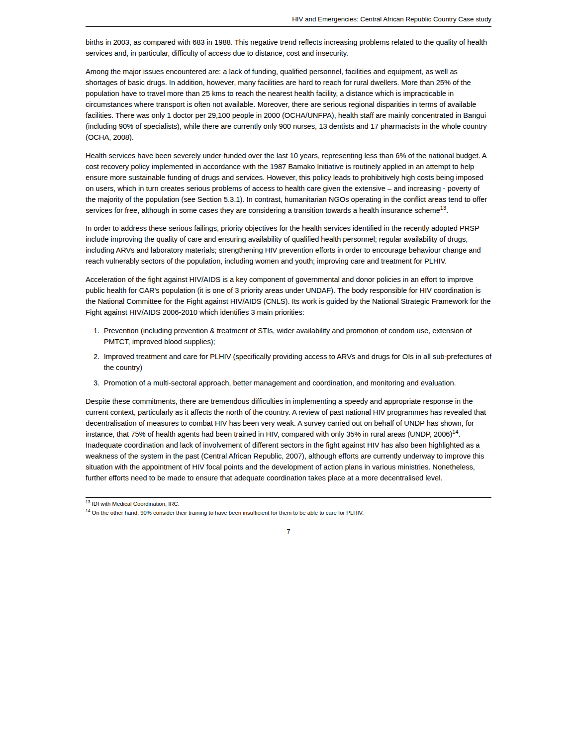HIV and Emergencies: Central African Republic Country Case study
births in 2003, as compared with 683 in 1988. This negative trend reflects increasing problems related to the quality of health services and, in particular, difficulty of access due to distance, cost and insecurity.
Among the major issues encountered are: a lack of funding, qualified personnel, facilities and equipment, as well as shortages of basic drugs. In addition, however, many facilities are hard to reach for rural dwellers. More than 25% of the population have to travel more than 25 kms to reach the nearest health facility, a distance which is impracticable in circumstances where transport is often not available. Moreover, there are serious regional disparities in terms of available facilities. There was only 1 doctor per 29,100 people in 2000 (OCHA/UNFPA), health staff are mainly concentrated in Bangui (including 90% of specialists), while there are currently only 900 nurses, 13 dentists and 17 pharmacists in the whole country (OCHA, 2008).
Health services have been severely under-funded over the last 10 years, representing less than 6% of the national budget. A cost recovery policy implemented in accordance with the 1987 Bamako Initiative is routinely applied in an attempt to help ensure more sustainable funding of drugs and services. However, this policy leads to prohibitively high costs being imposed on users, which in turn creates serious problems of access to health care given the extensive – and increasing - poverty of the majority of the population (see Section 5.3.1). In contrast, humanitarian NGOs operating in the conflict areas tend to offer services for free, although in some cases they are considering a transition towards a health insurance scheme13.
In order to address these serious failings, priority objectives for the health services identified in the recently adopted PRSP include improving the quality of care and ensuring availability of qualified health personnel; regular availability of drugs, including ARVs and laboratory materials; strengthening HIV prevention efforts in order to encourage behaviour change and reach vulnerably sectors of the population, including women and youth; improving care and treatment for PLHIV.
Acceleration of the fight against HIV/AIDS is a key component of governmental and donor policies in an effort to improve public health for CAR's population (it is one of 3 priority areas under UNDAF). The body responsible for HIV coordination is the National Committee for the Fight against HIV/AIDS (CNLS). Its work is guided by the National Strategic Framework for the Fight against HIV/AIDS 2006-2010 which identifies 3 main priorities:
Prevention (including prevention & treatment of STIs, wider availability and promotion of condom use, extension of PMTCT, improved blood supplies);
Improved treatment and care for PLHIV (specifically providing access to ARVs and drugs for OIs in all sub-prefectures of the country)
Promotion of a multi-sectoral approach, better management and coordination, and monitoring and evaluation.
Despite these commitments, there are tremendous difficulties in implementing a speedy and appropriate response in the current context, particularly as it affects the north of the country. A review of past national HIV programmes has revealed that decentralisation of measures to combat HIV has been very weak. A survey carried out on behalf of UNDP has shown, for instance, that 75% of health agents had been trained in HIV, compared with only 35% in rural areas (UNDP, 2006)14. Inadequate coordination and lack of involvement of different sectors in the fight against HIV has also been highlighted as a weakness of the system in the past (Central African Republic, 2007), although efforts are currently underway to improve this situation with the appointment of HIV focal points and the development of action plans in various ministries. Nonetheless, further efforts need to be made to ensure that adequate coordination takes place at a more decentralised level.
13 IDI with Medical Coordination, IRC.
14 On the other hand, 90% consider their training to have been insufficient for them to be able to care for PLHIV.
7